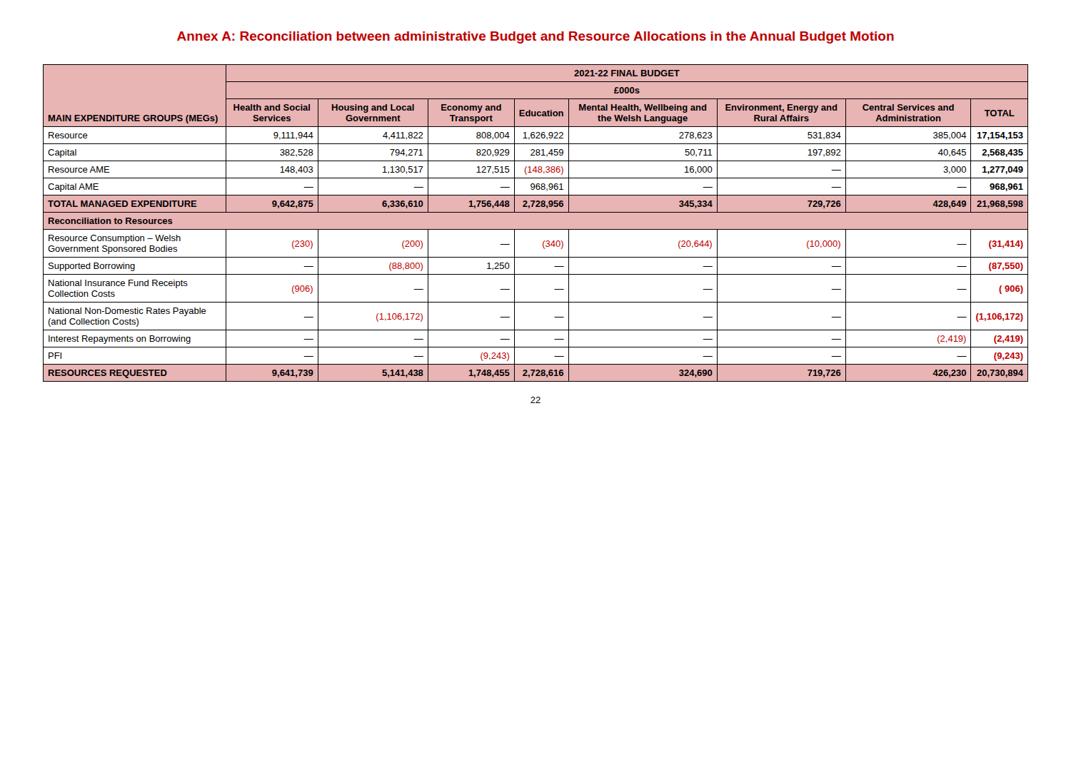Annex A: Reconciliation between administrative Budget and Resource Allocations in the Annual Budget Motion
| MAIN EXPENDITURE GROUPS (MEGs) | 2021-22 FINAL BUDGET |
| --- | --- |
| £000s |
| Health and Social Services | Housing and Local Government | Economy and Transport | Education | Mental Health, Wellbeing and the Welsh Language | Environment, Energy and Rural Affairs | Central Services and Administration | TOTAL |
| Resource | 9,111,944 | 4,411,822 | 808,004 | 1,626,922 | 278,623 | 531,834 | 385,004 | 17,154,153 |
| Capital | 382,528 | 794,271 | 820,929 | 281,459 | 50,711 | 197,892 | 40,645 | 2,568,435 |
| Resource AME | 148,403 | 1,130,517 | 127,515 | (148,386) | 16,000 | — | 3,000 | 1,277,049 |
| Capital AME | — | — | — | 968,961 | — | — | — | 968,961 |
| TOTAL MANAGED EXPENDITURE | 9,642,875 | 6,336,610 | 1,756,448 | 2,728,956 | 345,334 | 729,726 | 428,649 | 21,968,598 |
| Reconciliation to Resources |
| Resource Consumption – Welsh Government Sponsored Bodies | (230) | (200) | — | (340) | (20,644) | (10,000) | — | (31,414) |
| Supported Borrowing | — | (88,800) | 1,250 | — | — | — | — | (87,550) |
| National Insurance Fund Receipts Collection Costs | (906) | — | — | — | — | — | — | ( 906) |
| National Non-Domestic Rates Payable (and Collection Costs) | — | (1,106,172) | — | — | — | — | — | (1,106,172) |
| Interest Repayments on Borrowing | — | — | — | — | — | — | (2,419) | (2,419) |
| PFI | — | — | (9,243) | — | — | — | — | (9,243) |
| RESOURCES REQUESTED | 9,641,739 | 5,141,438 | 1,748,455 | 2,728,616 | 324,690 | 719,726 | 426,230 | 20,730,894 |
22